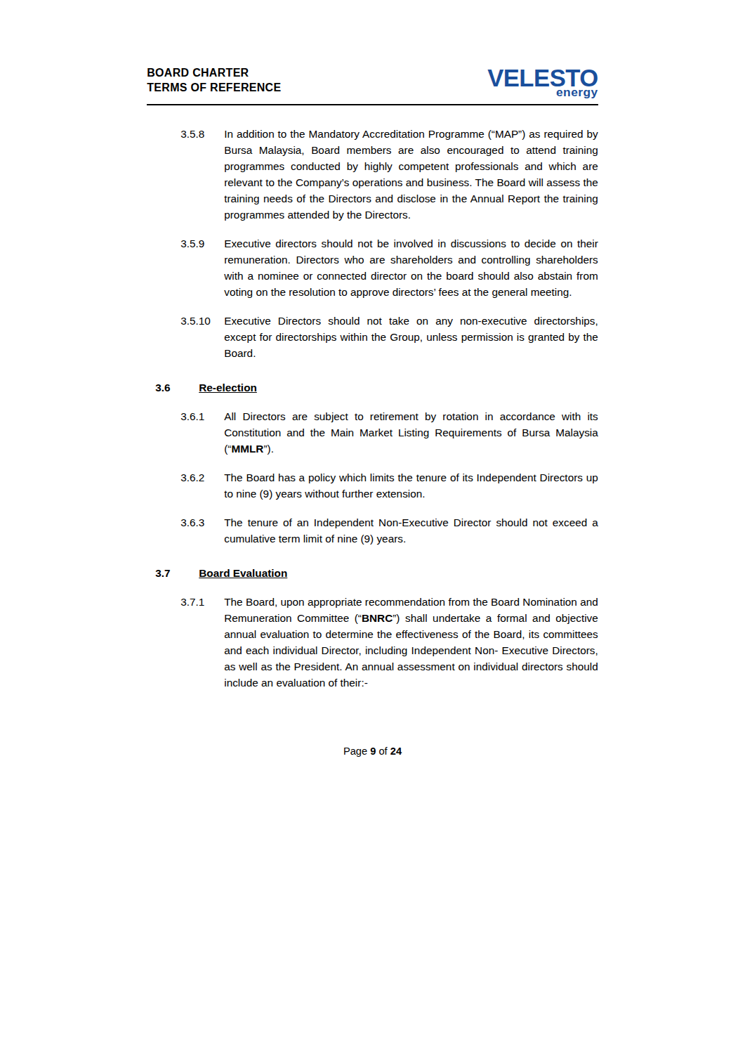BOARD CHARTER
TERMS OF REFERENCE
VELESTO
energy
3.5.8
In addition to the Mandatory Accreditation Programme (“MAP”) as required by Bursa Malaysia, Board members are also encouraged to attend training programmes conducted by highly competent professionals and which are relevant to the Company’s operations and business. The Board will assess the training needs of the Directors and disclose in the Annual Report the training programmes attended by the Directors.
3.5.9
Executive directors should not be involved in discussions to decide on their remuneration. Directors who are shareholders and controlling shareholders with a nominee or connected director on the board should also abstain from voting on the resolution to approve directors’ fees at the general meeting.
3.5.10
Executive Directors should not take on any non-executive directorships, except for directorships within the Group, unless permission is granted by the Board.
3.6
Re-election
3.6.1
All Directors are subject to retirement by rotation in accordance with its Constitution and the Main Market Listing Requirements of Bursa Malaysia (“MMLR”).
3.6.2
The Board has a policy which limits the tenure of its Independent Directors up to nine (9) years without further extension.
3.6.3
The tenure of an Independent Non-Executive Director should not exceed a cumulative term limit of nine (9) years.
3.7
Board Evaluation
3.7.1
The Board, upon appropriate recommendation from the Board Nomination and Remuneration Committee (“BNRC”) shall undertake a formal and objective annual evaluation to determine the effectiveness of the Board, its committees and each individual Director, including Independent Non- Executive Directors, as well as the President. An annual assessment on individual directors should include an evaluation of their:-
Page 9 of 24